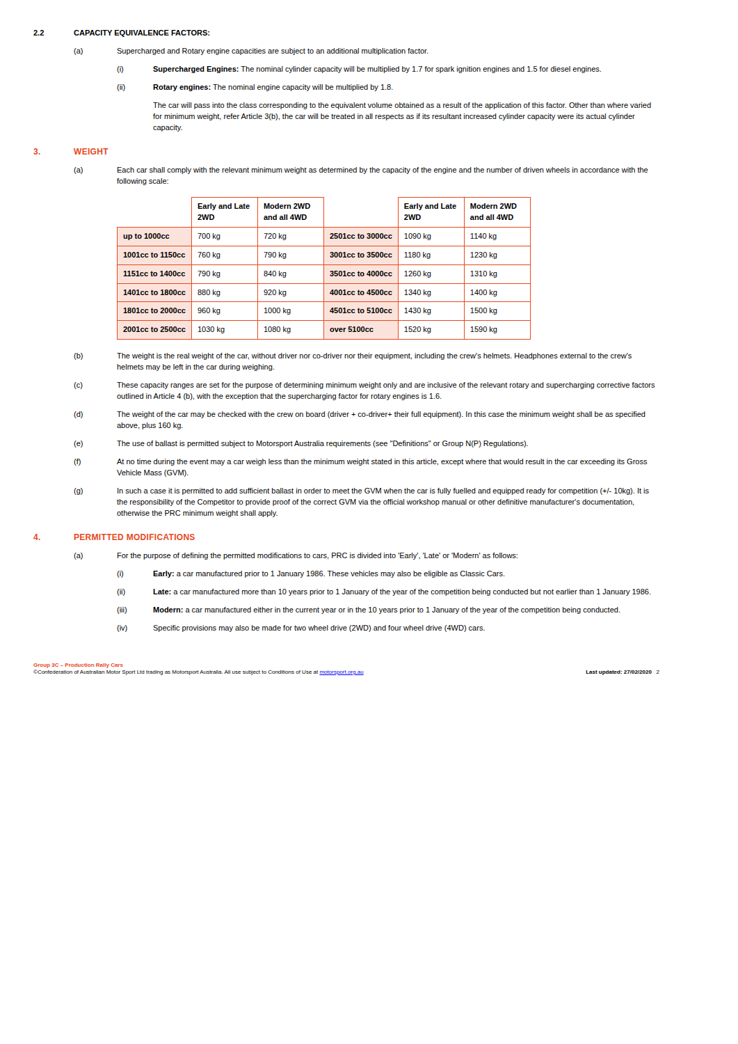2.2
CAPACITY EQUIVALENCE FACTORS:
(a)
Supercharged and Rotary engine capacities are subject to an additional multiplication factor.
(i)
Supercharged Engines: The nominal cylinder capacity will be multiplied by 1.7 for spark ignition engines and 1.5 for diesel engines.
(ii)
Rotary engines: The nominal engine capacity will be multiplied by 1.8.
The car will pass into the class corresponding to the equivalent volume obtained as a result of the application of this factor. Other than where varied for minimum weight, refer Article 3(b), the car will be treated in all respects as if its resultant increased cylinder capacity were its actual cylinder capacity.
3.
WEIGHT
(a)
Each car shall comply with the relevant minimum weight as determined by the capacity of the engine and the number of driven wheels in accordance with the following scale:
| | Early and Late 2WD | Modern 2WD and all 4WD | | Early and Late 2WD | Modern 2WD and all 4WD |
| --- | --- | --- | --- | --- | --- |
| up to 1000cc | 700 kg | 720 kg | 2501cc to 3000cc | 1090 kg | 1140 kg |
| 1001cc to 1150cc | 760 kg | 790 kg | 3001cc to 3500cc | 1180 kg | 1230 kg |
| 1151cc to 1400cc | 790 kg | 840 kg | 3501cc to 4000cc | 1260 kg | 1310 kg |
| 1401cc to 1800cc | 880 kg | 920 kg | 4001cc to 4500cc | 1340 kg | 1400 kg |
| 1801cc to 2000cc | 960 kg | 1000 kg | 4501cc to 5100cc | 1430 kg | 1500 kg |
| 2001cc to 2500cc | 1030 kg | 1080 kg | over 5100cc | 1520 kg | 1590 kg |
(b)
The weight is the real weight of the car, without driver nor co-driver nor their equipment, including the crew's helmets. Headphones external to the crew's helmets may be left in the car during weighing.
(c)
These capacity ranges are set for the purpose of determining minimum weight only and are inclusive of the relevant rotary and supercharging corrective factors outlined in Article 4 (b), with the exception that the supercharging factor for rotary engines is 1.6.
(d)
The weight of the car may be checked with the crew on board (driver + co-driver+ their full equipment). In this case the minimum weight shall be as specified above, plus 160 kg.
(e)
The use of ballast is permitted subject to Motorsport Australia requirements (see "Definitions" or Group N(P) Regulations).
(f)
At no time during the event may a car weigh less than the minimum weight stated in this article, except where that would result in the car exceeding its Gross Vehicle Mass (GVM).
(g)
In such a case it is permitted to add sufficient ballast in order to meet the GVM when the car is fully fuelled and equipped ready for competition (+/- 10kg). It is the responsibility of the Competitor to provide proof of the correct GVM via the official workshop manual or other definitive manufacturer's documentation, otherwise the PRC minimum weight shall apply.
4.
PERMITTED MODIFICATIONS
(a)
For the purpose of defining the permitted modifications to cars, PRC is divided into 'Early', 'Late' or 'Modern' as follows:
(i)
Early: a car manufactured prior to 1 January 1986. These vehicles may also be eligible as Classic Cars.
(ii)
Late: a car manufactured more than 10 years prior to 1 January of the year of the competition being conducted but not earlier than 1 January 1986.
(iii)
Modern: a car manufactured either in the current year or in the 10 years prior to 1 January of the year of the competition being conducted.
(iv)
Specific provisions may also be made for two wheel drive (2WD) and four wheel drive (4WD) cars.
Group 3C – Production Rally Cars
©Confederation of Australian Motor Sport Ltd trading as Motorsport Australia. All use subject to Conditions of Use at motorsport.org.au
Last updated: 27/02/2020 2